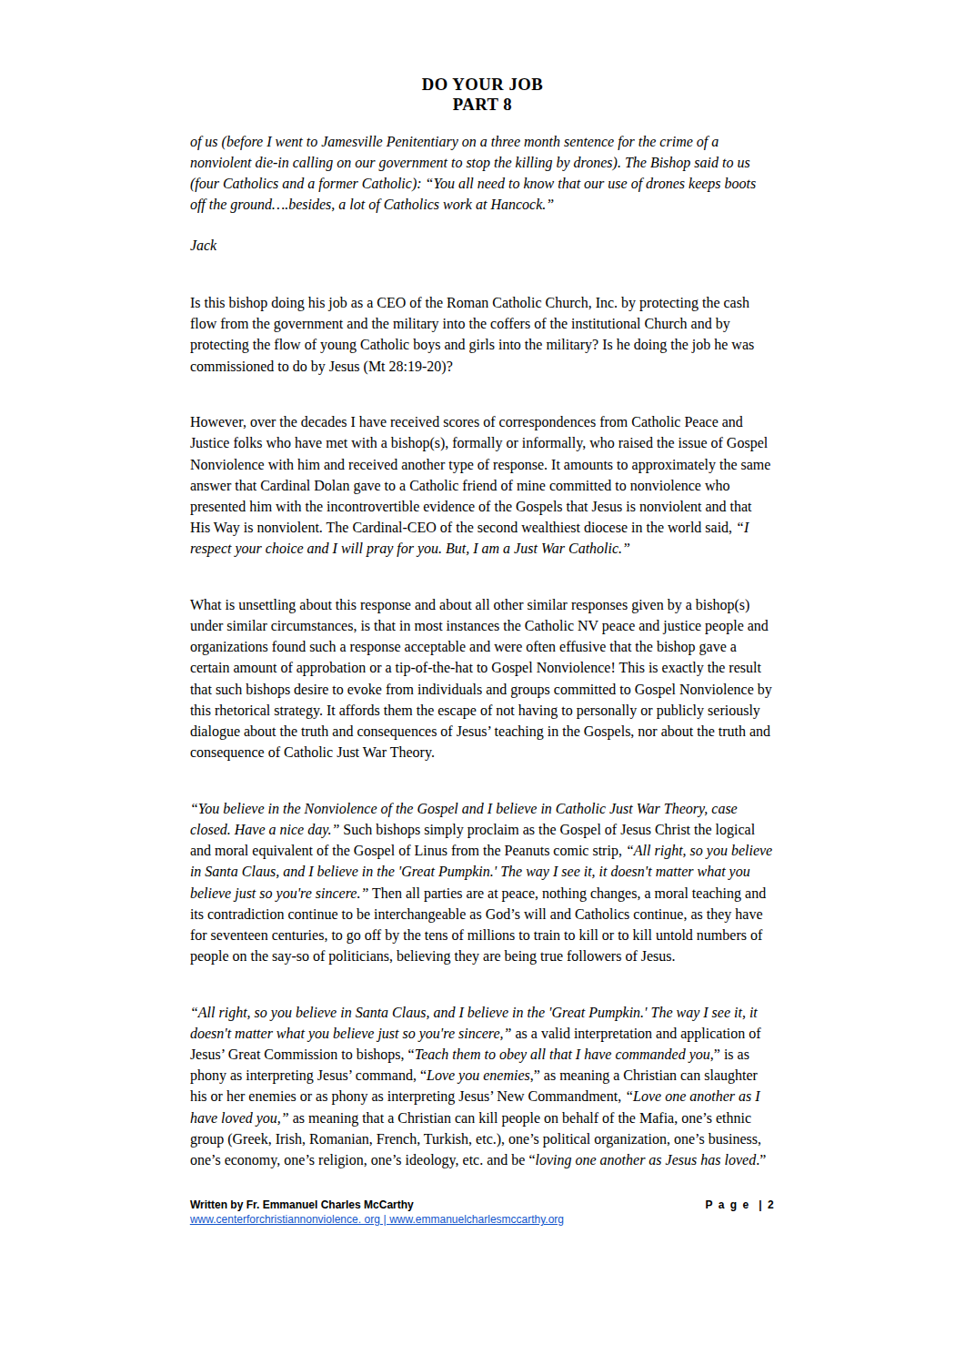DO YOUR JOB
PART 8
of us (before I went to Jamesville Penitentiary on a three month sentence for the crime of a nonviolent die-in calling on our government to stop the killing by drones). The Bishop said to us (four Catholics and a former Catholic): “You all need to know that our use of drones keeps boots off the ground….besides, a lot of Catholics work at Hancock.”
Jack
Is this bishop doing his job as a CEO of the Roman Catholic Church, Inc. by protecting the cash flow from the government and the military into the coffers of the institutional Church and by protecting the flow of young Catholic boys and girls into the military? Is he doing the job he was commissioned to do by Jesus (Mt 28:19-20)?
However, over the decades I have received scores of correspondences from Catholic Peace and Justice folks who have met with a bishop(s), formally or informally, who raised the issue of Gospel Nonviolence with him and received another type of response. It amounts to approximately the same answer that Cardinal Dolan gave to a Catholic friend of mine committed to nonviolence who presented him with the incontrovertible evidence of the Gospels that Jesus is nonviolent and that His Way is nonviolent. The Cardinal-CEO of the second wealthiest diocese in the world said, “I respect your choice and I will pray for you. But, I am a Just War Catholic.”
What is unsettling about this response and about all other similar responses given by a bishop(s) under similar circumstances, is that in most instances the Catholic NV peace and justice people and organizations found such a response acceptable and were often effusive that the bishop gave a certain amount of approbation or a tip-of-the-hat to Gospel Nonviolence! This is exactly the result that such bishops desire to evoke from individuals and groups committed to Gospel Nonviolence by this rhetorical strategy. It affords them the escape of not having to personally or publicly seriously dialogue about the truth and consequences of Jesus’ teaching in the Gospels, nor about the truth and consequence of Catholic Just War Theory.
“You believe in the Nonviolence of the Gospel and I believe in Catholic Just War Theory, case closed. Have a nice day.” Such bishops simply proclaim as the Gospel of Jesus Christ the logical and moral equivalent of the Gospel of Linus from the Peanuts comic strip, “All right, so you believe in Santa Claus, and I believe in the 'Great Pumpkin.' The way I see it, it doesn't matter what you believe just so you're sincere.” Then all parties are at peace, nothing changes, a moral teaching and its contradiction continue to be interchangeable as God’s will and Catholics continue, as they have for seventeen centuries, to go off by the tens of millions to train to kill or to kill untold numbers of people on the say-so of politicians, believing they are being true followers of Jesus.
“All right, so you believe in Santa Claus, and I believe in the 'Great Pumpkin.' The way I see it, it doesn't matter what you believe just so you're sincere,” as a valid interpretation and application of Jesus’ Great Commission to bishops, “Teach them to obey all that I have commanded you,” is as phony as interpreting Jesus’ command, “Love you enemies,” as meaning a Christian can slaughter his or her enemies or as phony as interpreting Jesus’ New Commandment, “Love one another as I have loved you,” as meaning that a Christian can kill people on behalf of the Mafia, one’s ethnic group (Greek, Irish, Romanian, French, Turkish, etc.), one’s political organization, one’s business, one’s economy, one’s religion, one’s ideology, etc. and be “loving one another as Jesus has loved.”
Written by Fr. Emmanuel Charles McCarthy P a g e | 2
www.centerforchristiannonviolence. org | www.emmanuelcharlesmccarthy.org